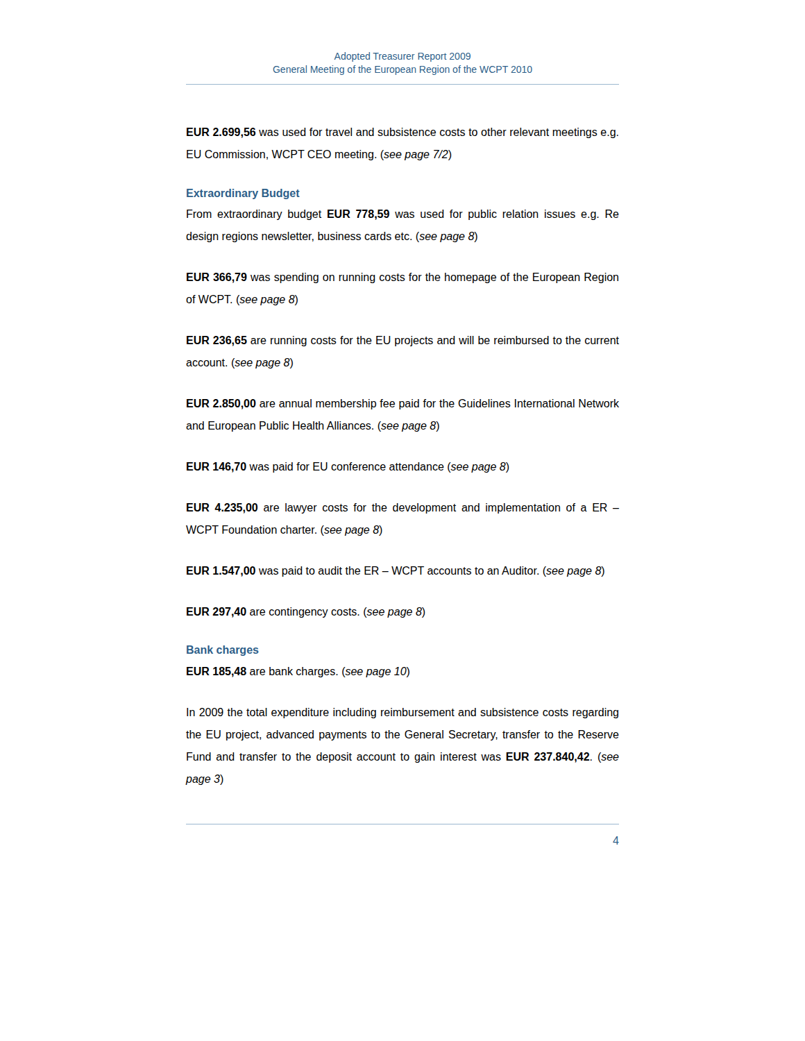Adopted Treasurer Report 2009 General Meeting of the European Region of the WCPT 2010
EUR 2.699,56 was used for travel and subsistence costs to other relevant meetings e.g. EU Commission, WCPT CEO meeting. (see page 7/2)
Extraordinary Budget
From extraordinary budget EUR 778,59 was used for public relation issues e.g. Re design regions newsletter, business cards etc. (see page 8)
EUR 366,79 was spending on running costs for the homepage of the European Region of WCPT. (see page 8)
EUR 236,65 are running costs for the EU projects and will be reimbursed to the current account. (see page 8)
EUR 2.850,00 are annual membership fee paid for the Guidelines International Network and European Public Health Alliances. (see page 8)
EUR 146,70 was paid for EU conference attendance (see page 8)
EUR 4.235,00 are lawyer costs for the development and implementation of a ER – WCPT Foundation charter. (see page 8)
EUR 1.547,00 was paid to audit the ER – WCPT accounts to an Auditor. (see page 8)
EUR 297,40 are contingency costs. (see page 8)
Bank charges
EUR 185,48 are bank charges. (see page 10)
In 2009 the total expenditure including reimbursement and subsistence costs regarding the EU project, advanced payments to the General Secretary, transfer to the Reserve Fund and transfer to the deposit account to gain interest was EUR 237.840,42. (see page 3)
4